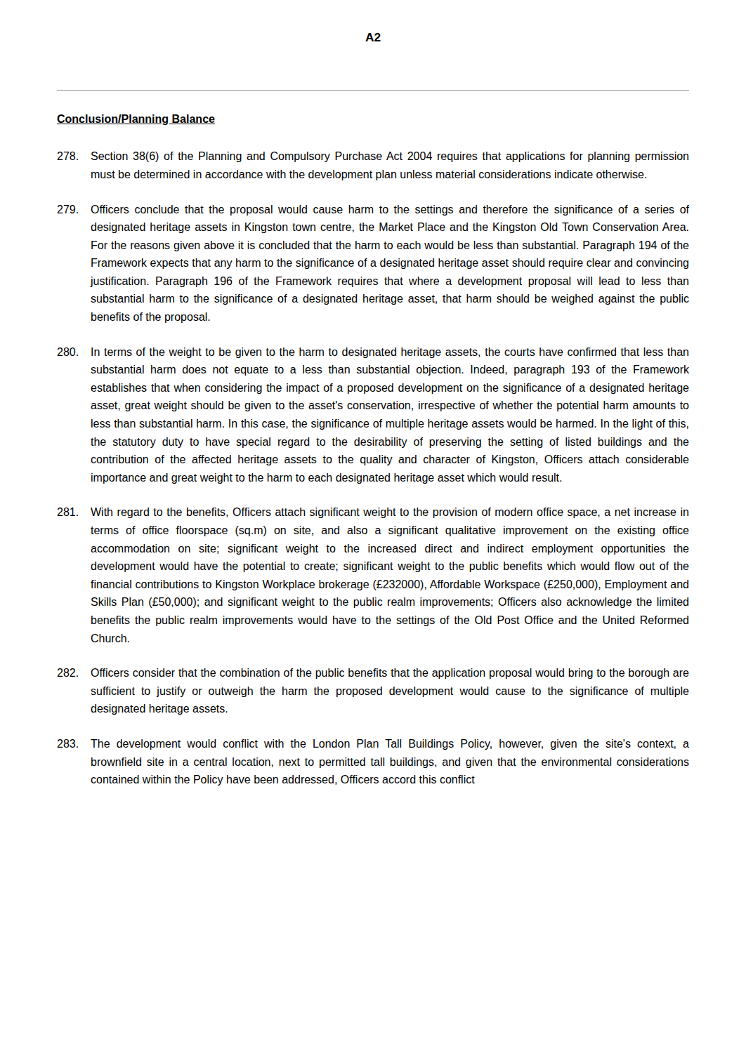A2
Conclusion/Planning Balance
Section 38(6) of the Planning and Compulsory Purchase Act 2004 requires that applications for planning permission must be determined in accordance with the development plan unless material considerations indicate otherwise.
Officers conclude that the proposal would cause harm to the settings and therefore the significance of a series of designated heritage assets in Kingston town centre, the Market Place and the Kingston Old Town Conservation Area. For the reasons given above it is concluded that the harm to each would be less than substantial. Paragraph 194 of the Framework expects that any harm to the significance of a designated heritage asset should require clear and convincing justification. Paragraph 196 of the Framework requires that where a development proposal will lead to less than substantial harm to the significance of a designated heritage asset, that harm should be weighed against the public benefits of the proposal.
In terms of the weight to be given to the harm to designated heritage assets, the courts have confirmed that less than substantial harm does not equate to a less than substantial objection. Indeed, paragraph 193 of the Framework establishes that when considering the impact of a proposed development on the significance of a designated heritage asset, great weight should be given to the asset's conservation, irrespective of whether the potential harm amounts to less than substantial harm. In this case, the significance of multiple heritage assets would be harmed. In the light of this, the statutory duty to have special regard to the desirability of preserving the setting of listed buildings and the contribution of the affected heritage assets to the quality and character of Kingston, Officers attach considerable importance and great weight to the harm to each designated heritage asset which would result.
With regard to the benefits, Officers attach significant weight to the provision of modern office space, a net increase in terms of office floorspace (sq.m) on site, and also a significant qualitative improvement on the existing office accommodation on site; significant weight to the increased direct and indirect employment opportunities the development would have the potential to create; significant weight to the public benefits which would flow out of the financial contributions to Kingston Workplace brokerage (£232000), Affordable Workspace (£250,000), Employment and Skills Plan (£50,000); and significant weight to the public realm improvements; Officers also acknowledge the limited benefits the public realm improvements would have to the settings of the Old Post Office and the United Reformed Church.
Officers consider that the combination of the public benefits that the application proposal would bring to the borough are sufficient to justify or outweigh the harm the proposed development would cause to the significance of multiple designated heritage assets.
The development would conflict with the London Plan Tall Buildings Policy, however, given the site's context, a brownfield site in a central location, next to permitted tall buildings, and given that the environmental considerations contained within the Policy have been addressed, Officers accord this conflict